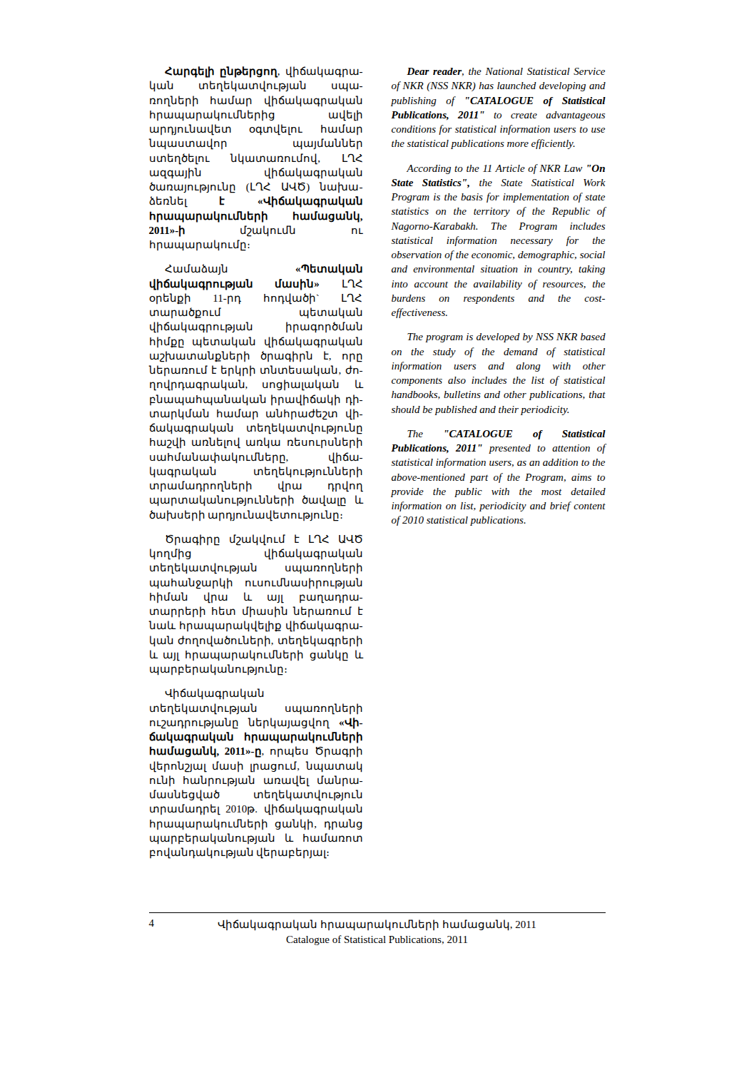Հարգելի ընթերցող, վիճակագրական տեղեկատվության սպառողների համար վիճակագրական հրապարակումներից ավելի արդյունավետ օգտվելու համար նպաստավոր պայմաններ ստեղծելու նկատառումով, ԼՂՀ ազգային վիճակագրական ծառայությունը (ԼՂՀ ԱՎԾ) նախաձեռնել է «Վիճակագրական հրապարակումների համացանկ, 2011»-ի մշակումն ու հրապարակումը։
Համաձայն «Պետական վիճակագրության մասին» ԼՂՀ օրենքի 11-րդ հոդվածի` ԼՂՀ տարածքում պետական վիճակագրության իրագործման հիմքը պետական վիճակագրական աշխատանքների ծրագիրն է, որը ներառում է երկրի տնտեսական, ժողովրդագրական, սոցիալական և բնապահպանական իրավիճակի դիտարկման համար անհրաժեշտ վիճակագրական տեղեկատվությունը հաշվի առնելով առկա ռեսուրսների սահմանափակումները, վիճակագրական տեղեկությունների տրամադրողների վրա դրվող պարտականությունների ծավալը և ծախսերի արդյունավետությունը։
Ծրագիրը մշակվում է ԼՂՀ ԱՎԾ կողմից վիճակագրական տեղեկատվության սպառողների պահանջարկի ուսումնասիրության հիման վրա և այլ բաղադրատարրերի հետ միասին ներառում է նաև հրապարակվելիք վիճակագրական ժողովածուների, տեղեկագրերի և այլ հրապարակումների ցանկը և պարբերականությունը։
Վիճակագրական տեղեկատվության սպառողների ուշադրությանը ներկայացվող «Վիճակագրական հրապարակումների համացանկ, 2011»-ը, որպես Ծրագրի վերոնշյալ մասի լրացում, նպատակ ունի հանրության առավել մանրամասնեցված տեղեկատվություն տրամադրել 2010թ. վիճակագրական հրապարակումների ցանկի, դրանց պարբերականության և համառոտ բովանդակության վերաբերյալ։
Dear reader, the National Statistical Service of NKR (NSS NKR) has launched developing and publishing of "CATALOGUE of Statistical Publications, 2011" to create advantageous conditions for statistical information users to use the statistical publications more efficiently.
According to the 11 Article of NKR Law "On State Statistics", the State Statistical Work Program is the basis for implementation of state statistics on the territory of the Republic of Nagorno-Karabakh. The Program includes statistical information necessary for the observation of the economic, demographic, social and environmental situation in country, taking into account the availability of resources, the burdens on respondents and the cost-effectiveness.
The program is developed by NSS NKR based on the study of the demand of statistical information users and along with other components also includes the list of statistical handbooks, bulletins and other publications, that should be published and their periodicity.
The "CATALOGUE of Statistical Publications, 2011" presented to attention of statistical information users, as an addition to the above-mentioned part of the Program, aims to provide the public with the most detailed information on list, periodicity and brief content of 2010 statistical publications.
4
Վիճակագրական հրապարակումների համացանկ, 2011
Catalogue of Statistical Publications, 2011